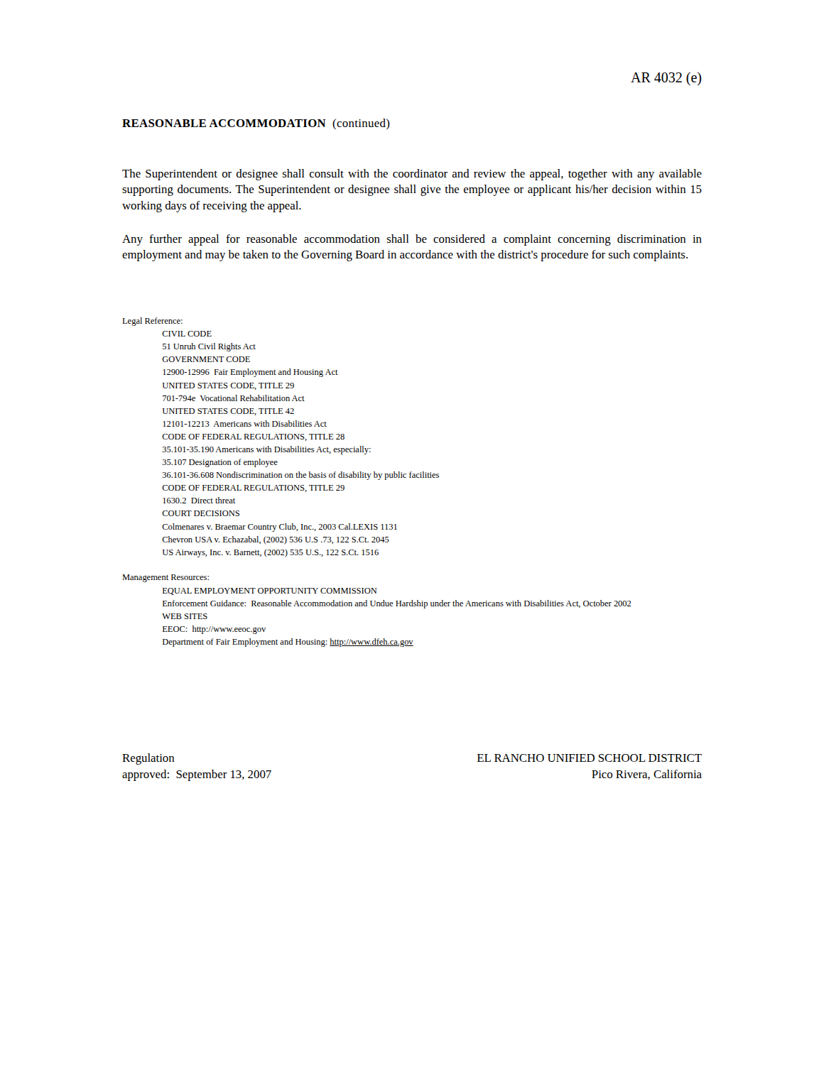AR 4032 (e)
REASONABLE ACCOMMODATION (continued)
The Superintendent or designee shall consult with the coordinator and review the appeal, together with any available supporting documents. The Superintendent or designee shall give the employee or applicant his/her decision within 15 working days of receiving the appeal.
Any further appeal for reasonable accommodation shall be considered a complaint concerning discrimination in employment and may be taken to the Governing Board in accordance with the district's procedure for such complaints.
Legal Reference:
CIVIL CODE
51 Unruh Civil Rights Act
GOVERNMENT CODE
12900-12996 Fair Employment and Housing Act
UNITED STATES CODE, TITLE 29
701-794e Vocational Rehabilitation Act
UNITED STATES CODE, TITLE 42
12101-12213 Americans with Disabilities Act
CODE OF FEDERAL REGULATIONS, TITLE 28
35.101-35.190 Americans with Disabilities Act, especially:
35.107 Designation of employee
36.101-36.608 Nondiscrimination on the basis of disability by public facilities
CODE OF FEDERAL REGULATIONS, TITLE 29
1630.2 Direct threat
COURT DECISIONS
Colmenares v. Braemar Country Club, Inc., 2003 Cal.LEXIS 1131
Chevron USA v. Echazabal, (2002) 536 U.S .73, 122 S.Ct. 2045
US Airways, Inc. v. Barnett, (2002) 535 U.S., 122 S.Ct. 1516
Management Resources:
EQUAL EMPLOYMENT OPPORTUNITY COMMISSION
Enforcement Guidance: Reasonable Accommodation and Undue Hardship under the Americans with Disabilities Act, October 2002
WEB SITES
EEOC: http://www.eeoc.gov
Department of Fair Employment and Housing: http://www.dfeh.ca.gov
Regulation
approved: September 13, 2007
EL RANCHO UNIFIED SCHOOL DISTRICT
Pico Rivera, California